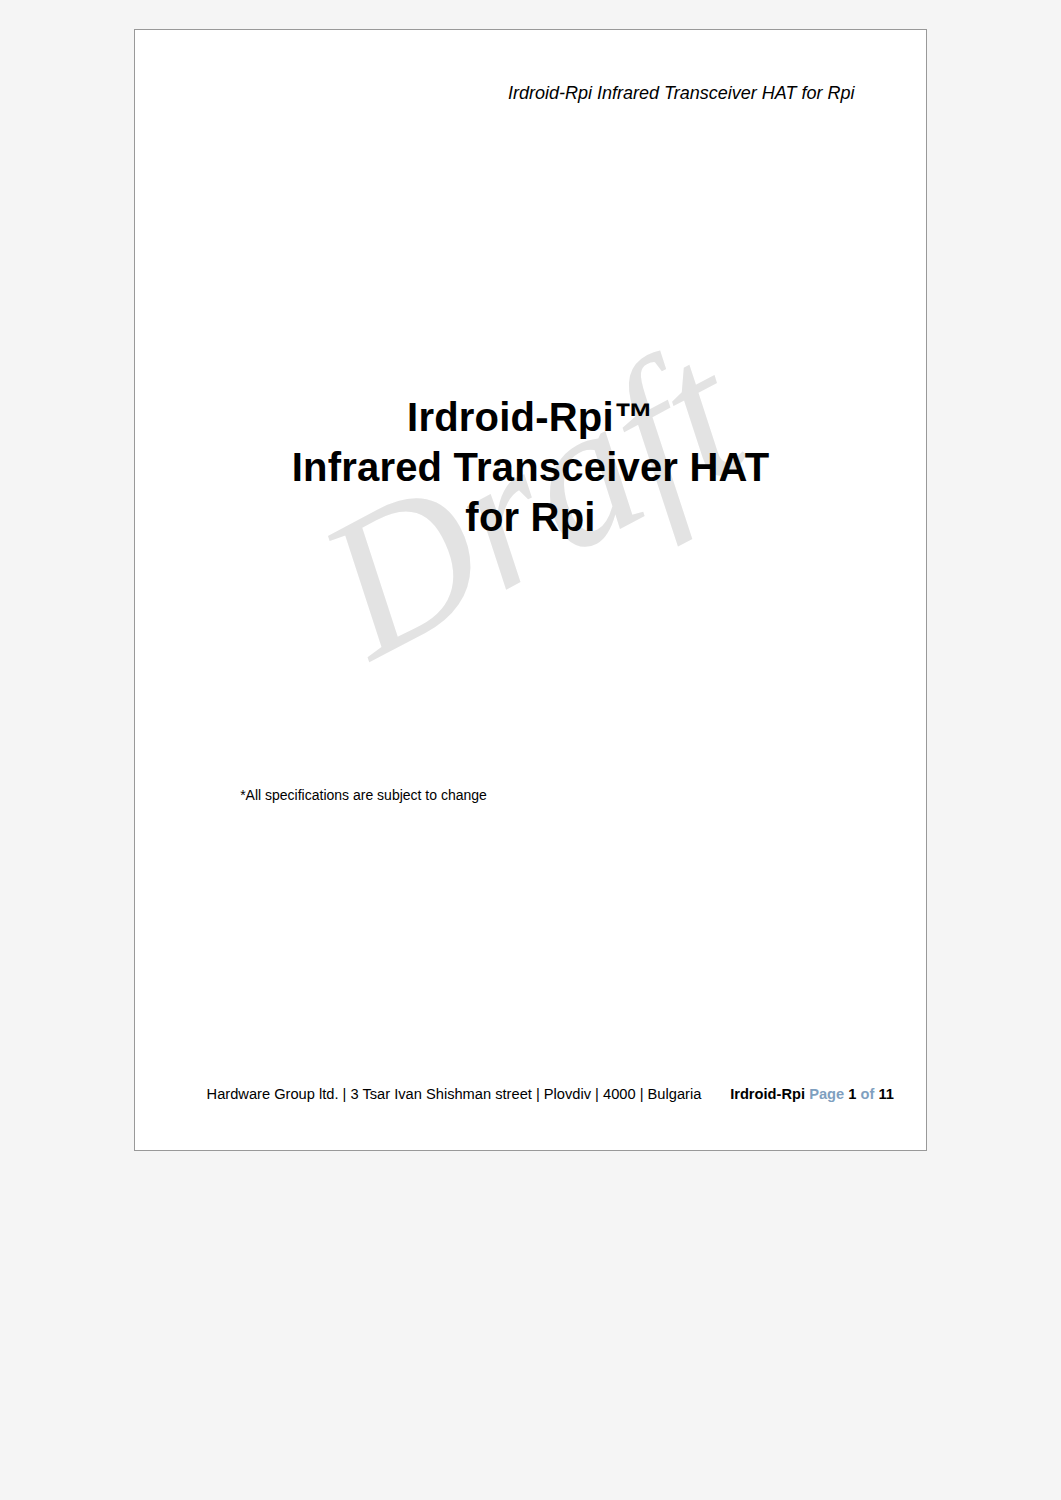Draft
Irdroid-Rpi Infrared Transceiver HAT for Rpi
Irdroid-Rpi™
Infrared Transceiver HAT
for Rpi
*All specifications are subject to change
Hardware Group ltd. | 3 Tsar Ivan Shishman street | Plovdiv | 4000 | Bulgaria Irdroid-Rpi Page 1 of 11